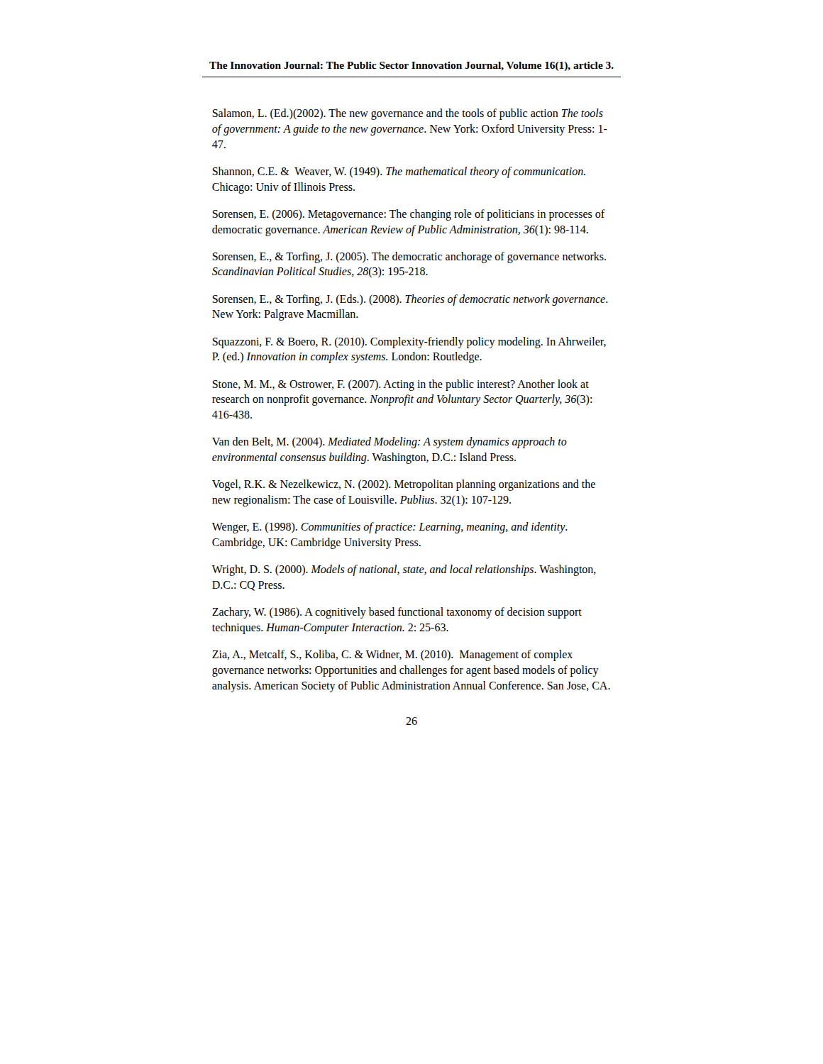The Innovation Journal: The Public Sector Innovation Journal, Volume 16(1), article 3.
Salamon, L. (Ed.)(2002). The new governance and the tools of public action The tools of government: A guide to the new governance. New York: Oxford University Press: 1-47.
Shannon, C.E. & Weaver, W. (1949). The mathematical theory of communication. Chicago: Univ of Illinois Press.
Sorensen, E. (2006). Metagovernance: The changing role of politicians in processes of democratic governance. American Review of Public Administration, 36(1): 98-114.
Sorensen, E., & Torfing, J. (2005). The democratic anchorage of governance networks. Scandinavian Political Studies, 28(3): 195-218.
Sorensen, E., & Torfing, J. (Eds.). (2008). Theories of democratic network governance. New York: Palgrave Macmillan.
Squazzoni, F. & Boero, R. (2010). Complexity-friendly policy modeling. In Ahrweiler, P. (ed.) Innovation in complex systems. London: Routledge.
Stone, M. M., & Ostrower, F. (2007). Acting in the public interest? Another look at research on nonprofit governance. Nonprofit and Voluntary Sector Quarterly, 36(3): 416-438.
Van den Belt, M. (2004). Mediated Modeling: A system dynamics approach to environmental consensus building. Washington, D.C.: Island Press.
Vogel, R.K. & Nezelkewicz, N. (2002). Metropolitan planning organizations and the new regionalism: The case of Louisville. Publius. 32(1): 107-129.
Wenger, E. (1998). Communities of practice: Learning, meaning, and identity. Cambridge, UK: Cambridge University Press.
Wright, D. S. (2000). Models of national, state, and local relationships. Washington, D.C.: CQ Press.
Zachary, W. (1986). A cognitively based functional taxonomy of decision support techniques. Human-Computer Interaction. 2: 25-63.
Zia, A., Metcalf, S., Koliba, C. & Widner, M. (2010). Management of complex governance networks: Opportunities and challenges for agent based models of policy analysis. American Society of Public Administration Annual Conference. San Jose, CA.
26